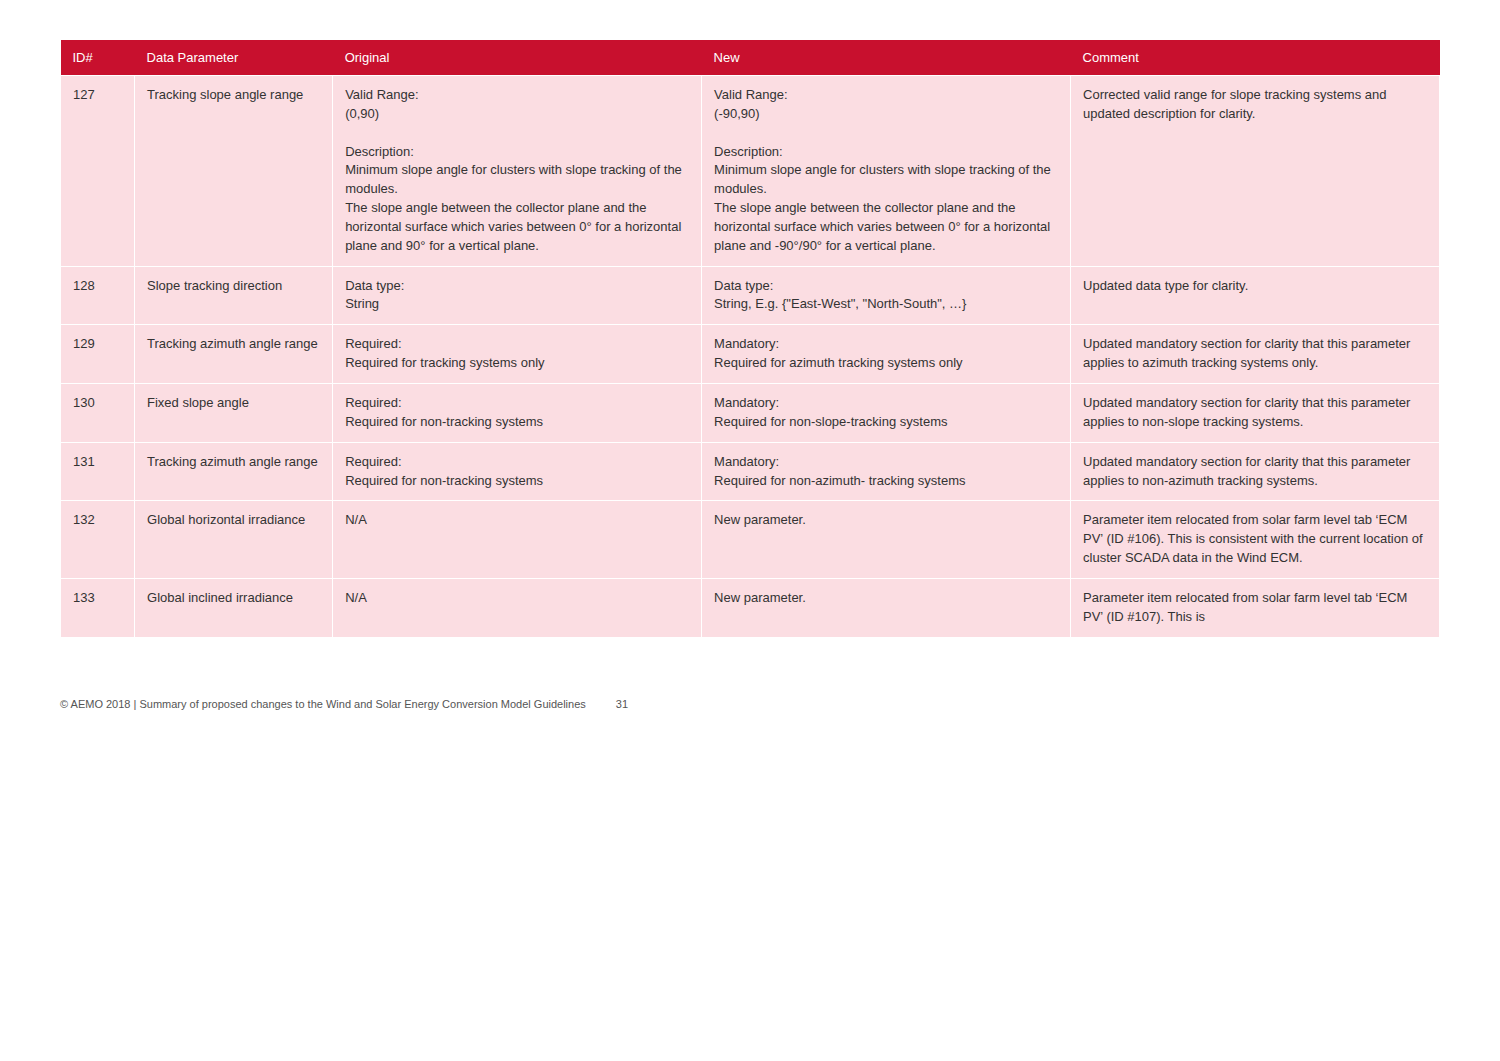| ID# | Data Parameter | Original | New | Comment |
| --- | --- | --- | --- | --- |
| 127 | Tracking slope angle range | Valid Range: (0,90) Description: Minimum slope angle for clusters with slope tracking of the modules. The slope angle between the collector plane and the horizontal surface which varies between 0° for a horizontal plane and 90° for a vertical plane. | Valid Range: (-90,90) Description: Minimum slope angle for clusters with slope tracking of the modules. The slope angle between the collector plane and the horizontal surface which varies between 0° for a horizontal plane and -90°/90° for a vertical plane. | Corrected valid range for slope tracking systems and updated description for clarity. |
| 128 | Slope tracking direction | Data type: String | Data type: String, E.g. {"East-West", "North-South", …} | Updated data type for clarity. |
| 129 | Tracking azimuth angle range | Required: Required for tracking systems only | Mandatory: Required for azimuth tracking systems only | Updated mandatory section for clarity that this parameter applies to azimuth tracking systems only. |
| 130 | Fixed slope angle | Required: Required for non-tracking systems | Mandatory: Required for non-slope-tracking systems | Updated mandatory section for clarity that this parameter applies to non-slope tracking systems. |
| 131 | Tracking azimuth angle range | Required: Required for non-tracking systems | Mandatory: Required for non-azimuth- tracking systems | Updated mandatory section for clarity that this parameter applies to non-azimuth tracking systems. |
| 132 | Global horizontal irradiance | N/A | New parameter. | Parameter item relocated from solar farm level tab ‘ECM PV’ (ID #106). This is consistent with the current location of cluster SCADA data in the Wind ECM. |
| 133 | Global inclined irradiance | N/A | New parameter. | Parameter item relocated from solar farm level tab ‘ECM PV’ (ID #107). This is |
© AEMO 2018 | Summary of proposed changes to the Wind and Solar Energy Conversion Model Guidelines31